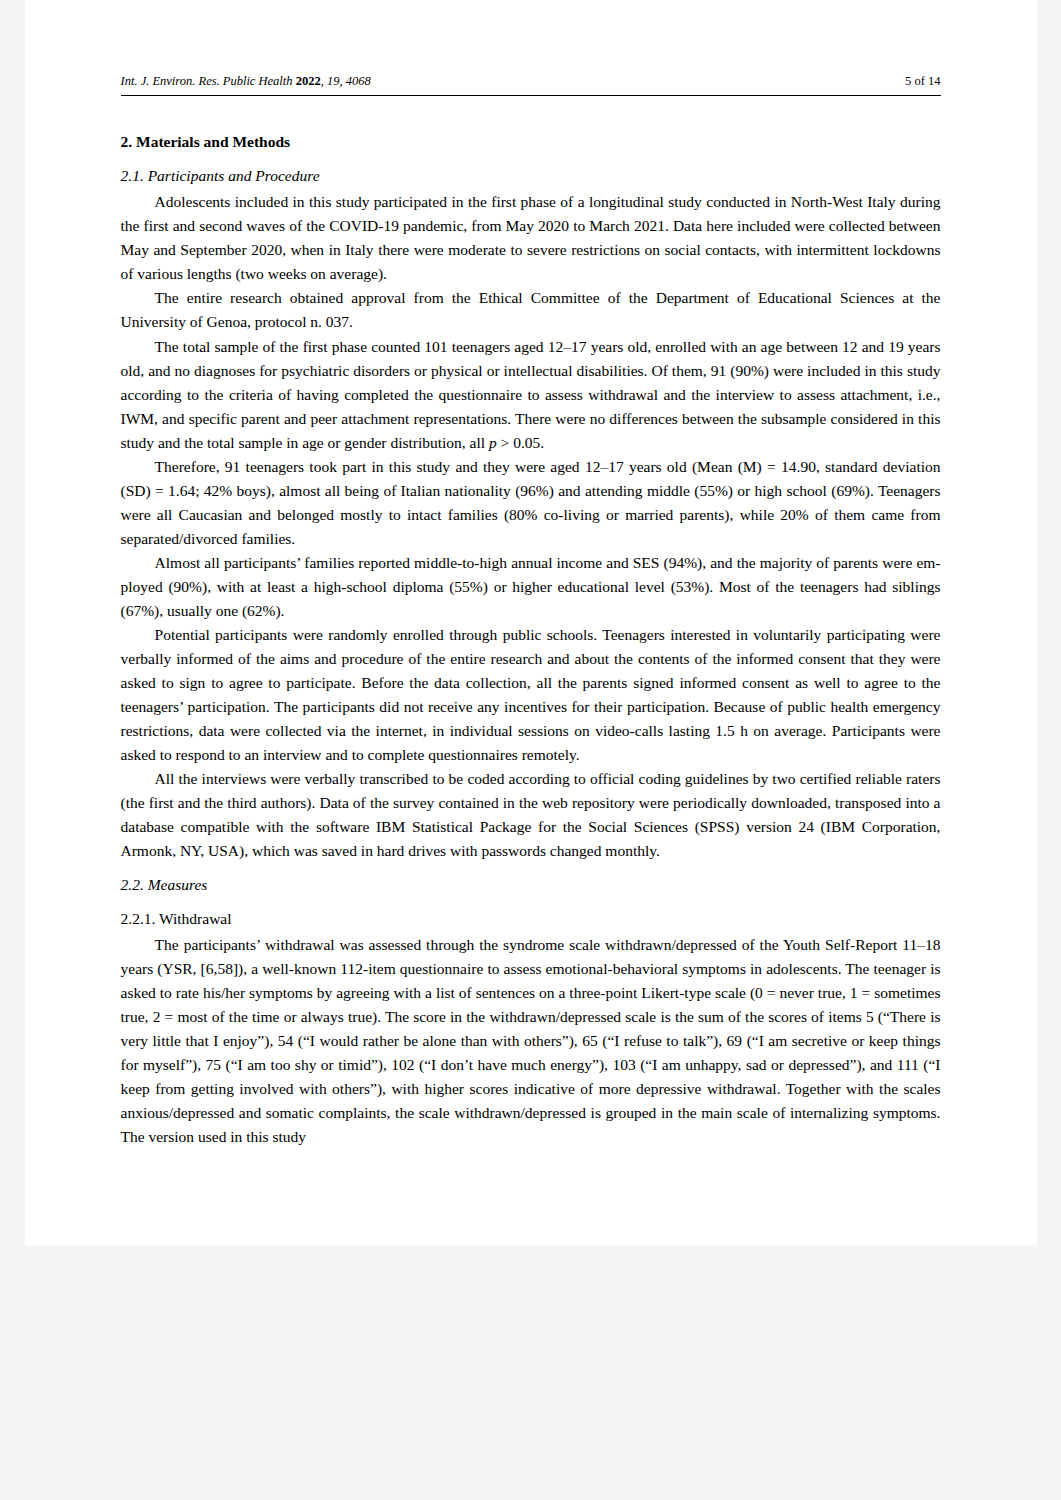Int. J. Environ. Res. Public Health 2022, 19, 4068 5 of 14
2. Materials and Methods
2.1. Participants and Procedure
Adolescents included in this study participated in the first phase of a longitudinal study conducted in North-West Italy during the first and second waves of the COVID-19 pandemic, from May 2020 to March 2021. Data here included were collected between May and September 2020, when in Italy there were moderate to severe restrictions on social contacts, with intermittent lockdowns of various lengths (two weeks on average).
The entire research obtained approval from the Ethical Committee of the Department of Educational Sciences at the University of Genoa, protocol n. 037.
The total sample of the first phase counted 101 teenagers aged 12–17 years old, enrolled with an age between 12 and 19 years old, and no diagnoses for psychiatric disorders or physical or intellectual disabilities. Of them, 91 (90%) were included in this study according to the criteria of having completed the questionnaire to assess withdrawal and the interview to assess attachment, i.e., IWM, and specific parent and peer attachment representations. There were no differences between the subsample considered in this study and the total sample in age or gender distribution, all p > 0.05.
Therefore, 91 teenagers took part in this study and they were aged 12–17 years old (Mean (M) = 14.90, standard deviation (SD) = 1.64; 42% boys), almost all being of Italian nationality (96%) and attending middle (55%) or high school (69%). Teenagers were all Caucasian and belonged mostly to intact families (80% co-living or married parents), while 20% of them came from separated/divorced families.
Almost all participants’ families reported middle-to-high annual income and SES (94%), and the majority of parents were employed (90%), with at least a high-school diploma (55%) or higher educational level (53%). Most of the teenagers had siblings (67%), usually one (62%).
Potential participants were randomly enrolled through public schools. Teenagers interested in voluntarily participating were verbally informed of the aims and procedure of the entire research and about the contents of the informed consent that they were asked to sign to agree to participate. Before the data collection, all the parents signed informed consent as well to agree to the teenagers’ participation. The participants did not receive any incentives for their participation. Because of public health emergency restrictions, data were collected via the internet, in individual sessions on video-calls lasting 1.5 h on average. Participants were asked to respond to an interview and to complete questionnaires remotely.
All the interviews were verbally transcribed to be coded according to official coding guidelines by two certified reliable raters (the first and the third authors). Data of the survey contained in the web repository were periodically downloaded, transposed into a database compatible with the software IBM Statistical Package for the Social Sciences (SPSS) version 24 (IBM Corporation, Armonk, NY, USA), which was saved in hard drives with passwords changed monthly.
2.2. Measures
2.2.1. Withdrawal
The participants’ withdrawal was assessed through the syndrome scale withdrawn/depressed of the Youth Self-Report 11–18 years (YSR, [6,58]), a well-known 112-item questionnaire to assess emotional-behavioral symptoms in adolescents. The teenager is asked to rate his/her symptoms by agreeing with a list of sentences on a three-point Likert-type scale (0 = never true, 1 = sometimes true, 2 = most of the time or always true). The score in the withdrawn/depressed scale is the sum of the scores of items 5 (“There is very little that I enjoy”), 54 (“I would rather be alone than with others”), 65 (“I refuse to talk”), 69 (“I am secretive or keep things for myself”), 75 (“I am too shy or timid”), 102 (“I don’t have much energy”), 103 (“I am unhappy, sad or depressed”), and 111 (“I keep from getting involved with others”), with higher scores indicative of more depressive withdrawal. Together with the scales anxious/depressed and somatic complaints, the scale withdrawn/depressed is grouped in the main scale of internalizing symptoms. The version used in this study